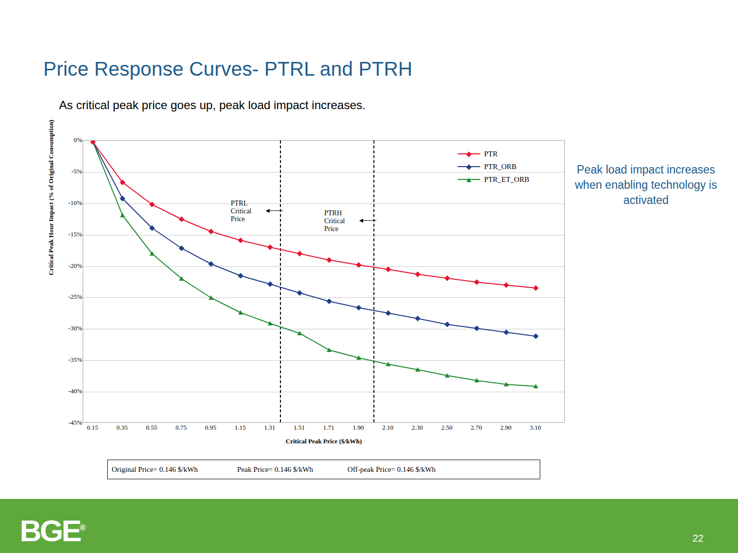Price Response Curves- PTRL and PTRH
As critical peak price goes up, peak load impact increases.
Peak load impact increases when enabling technology is activated
Critical Peak Hour Impact (% of Original Consumption)
0%
-5%
-10%
-15%
-20%
-25%
-30%
-35%
-40%
-45%
PTRL
Critical
Price
PTRH
Critical
Price
PTR
PTR_ORB
PTR_ET_ORB
0.15
0.35
0.55
0.75
0.95
1.15
1.31
1.51
1.71
1.90
2.10
2.30
2.50
2.70
2.90
3.10
Critical Peak Price ($/kWh)
Original Price= 0.146 $/kWh Peak Price= 0.146 $/kWh Off-peak Price= 0.146 $/kWh
BGE®
22